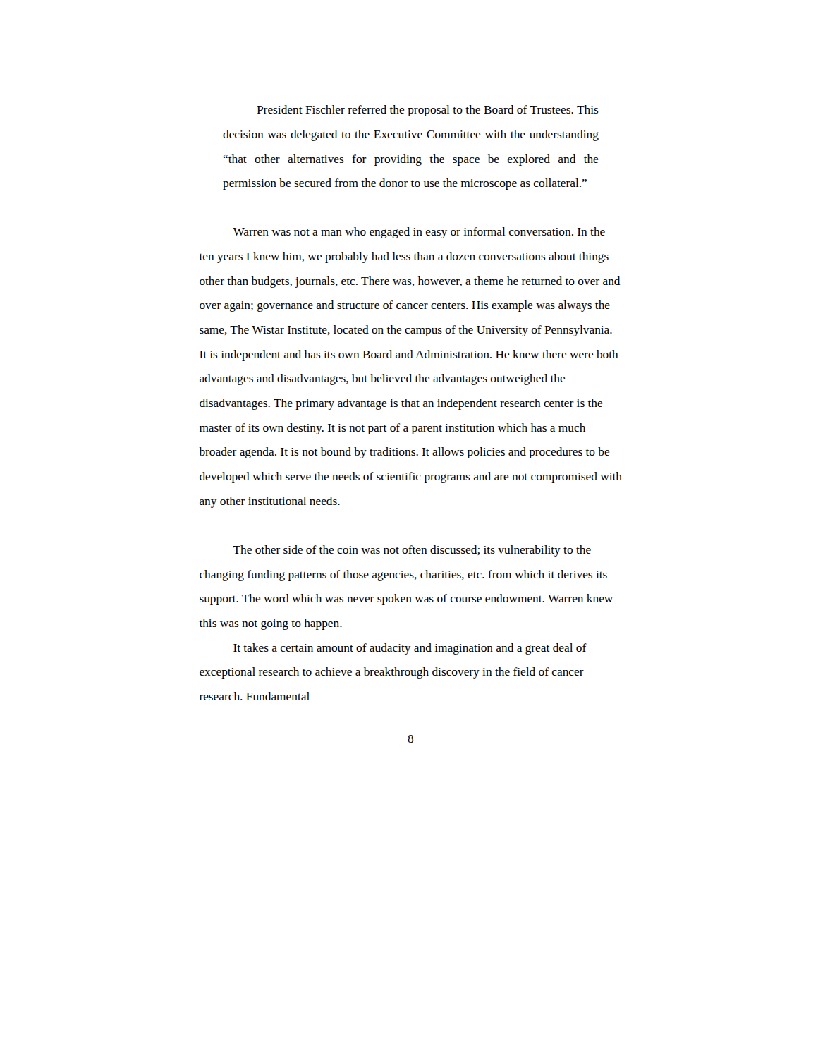President Fischler referred the proposal to the Board of Trustees. This decision was delegated to the Executive Committee with the understanding “that other alternatives for providing the space be explored and the permission be secured from the donor to use the microscope as collateral.”
Warren was not a man who engaged in easy or informal conversation. In the ten years I knew him, we probably had less than a dozen conversations about things other than budgets, journals, etc. There was, however, a theme he returned to over and over again; governance and structure of cancer centers. His example was always the same, The Wistar Institute, located on the campus of the University of Pennsylvania. It is independent and has its own Board and Administration. He knew there were both advantages and disadvantages, but believed the advantages outweighed the disadvantages. The primary advantage is that an independent research center is the master of its own destiny. It is not part of a parent institution which has a much broader agenda. It is not bound by traditions. It allows policies and procedures to be developed which serve the needs of scientific programs and are not compromised with any other institutional needs.
The other side of the coin was not often discussed; its vulnerability to the changing funding patterns of those agencies, charities, etc. from which it derives its support. The word which was never spoken was of course endowment. Warren knew this was not going to happen.
It takes a certain amount of audacity and imagination and a great deal of exceptional research to achieve a breakthrough discovery in the field of cancer research. Fundamental
8